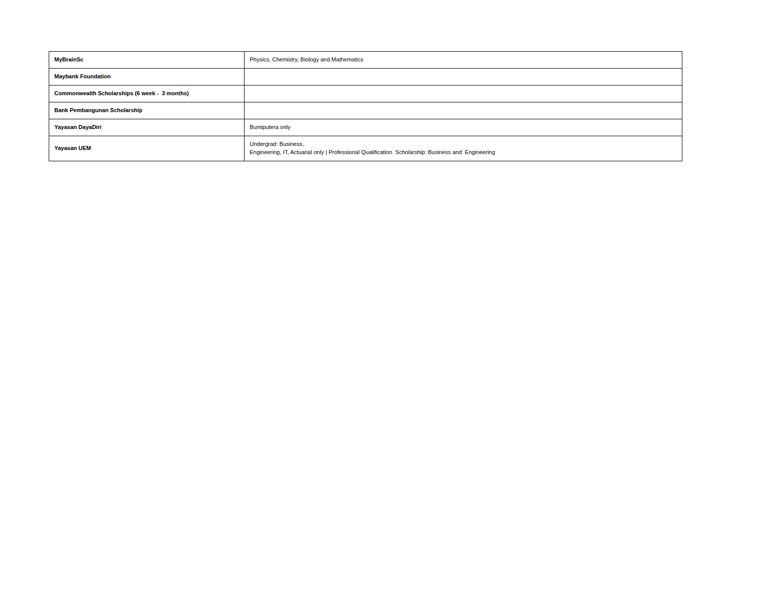| MyBrainSc | Physics, Chemistry, Biology and Mathematics |
| Maybank Foundation | |
| Commonwealth Scholarships (6 week - 3 months) | |
| Bank Pembangunan Scholarship | |
| Yayasan DayaDiri | Bumiputera only |
| Yayasan UEM | Undergrad: Business, Engineering, IT, Actuarial only / Professional Qualification Scholarship: Business and Engineering |